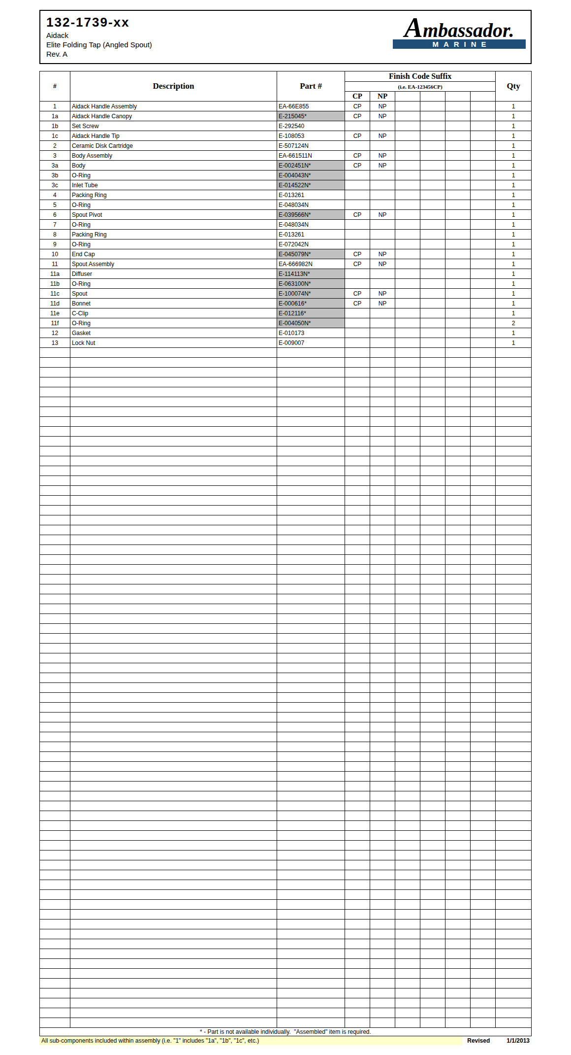132-1739-xx
Aidack
Elite Folding Tap (Angled Spout)
Rev. A
Ambassador.
MARINE
| # | Description | Part # | Finish Code Suffix | Qty |
| --- | --- | --- | --- | --- |
| (i.e. EA-123456CP) |
| CP | NP | | | | |
| 1 | Aidack Handle Assembly | EA-66E855 | CP | NP | | | | | 1 |
| 1a | Aidack Handle Canopy | E-215045* | CP | NP | | | | | 1 |
| 1b | Set Screw | E-292540 | | | | | | | 1 |
| 1c | Aidack Handle Tip | E-108053 | CP | NP | | | | | 1 |
| 2 | Ceramic Disk Cartridge | E-507124N | | | | | | | 1 |
| 3 | Body Assembly | EA-661511N | CP | NP | | | | | 1 |
| 3a | Body | E-002451N* | CP | NP | | | | | 1 |
| 3b | O-Ring | E-004043N* | | | | | | | 1 |
| 3c | Inlet Tube | E-014522N* | | | | | | | 1 |
| 4 | Packing Ring | E-013261 | | | | | | | 1 |
| 5 | O-Ring | E-048034N | | | | | | | 1 |
| 6 | Spout Pivot | E-039566N* | CP | NP | | | | | 1 |
| 7 | O-Ring | E-048034N | | | | | | | 1 |
| 8 | Packing Ring | E-013261 | | | | | | | 1 |
| 9 | O-Ring | E-072042N | | | | | | | 1 |
| 10 | End Cap | E-045079N* | CP | NP | | | | | 1 |
| 11 | Spout Assembly | EA-666982N | CP | NP | | | | | 1 |
| 11a | Diffuser | E-114113N* | | | | | | | 1 |
| 11b | O-Ring | E-063100N* | | | | | | | 1 |
| 11c | Spout | E-100074N* | CP | NP | | | | | 1 |
| 11d | Bonnet | E-000616* | CP | NP | | | | | 1 |
| 11e | C-Clip | E-012116* | | | | | | | 1 |
| 11f | O-Ring | E-004050N* | | | | | | | 2 |
| 12 | Gasket | E-010173 | | | | | | | 1 |
| 13 | Lock Nut | E-009007 | | | | | | | 1 |
* - Part is not available individually. "Assembled" item is required.
All sub-components included within assembly (i.e. "1" includes "1a", "1b", "1c", etc.)
Revised
1/1/2013